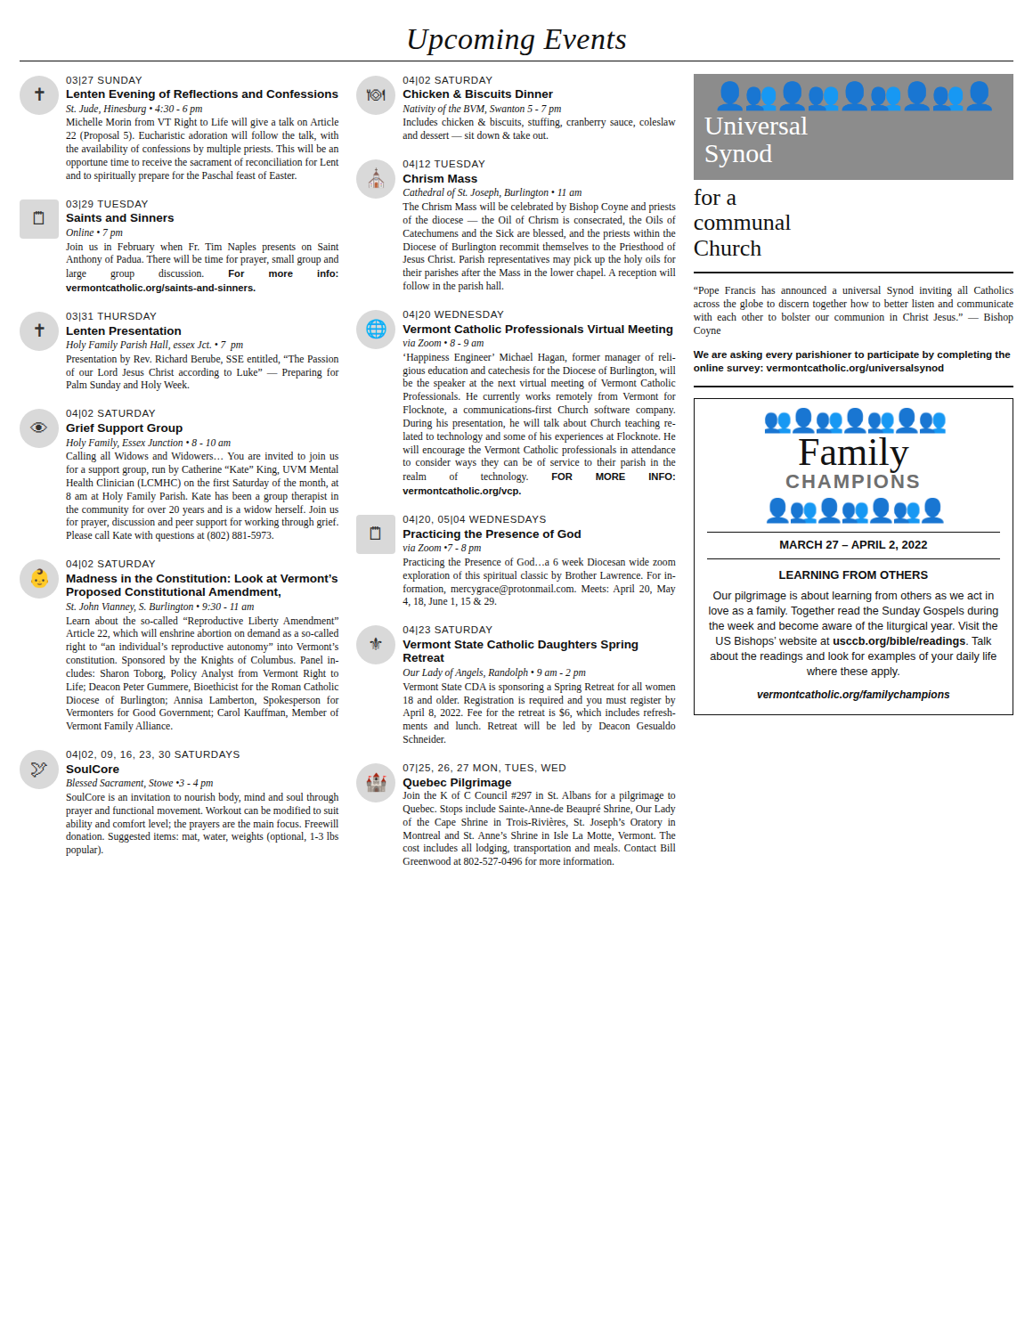Upcoming Events
✝
03|27 Sunday
Lenten Evening of Reflections and Confessions
St. Jude, Hinesburg • 4:30 - 6 pm
Michelle Morin from VT Right to Life will give a talk on Article 22 (Proposal 5). Eucharistic adoration will follow the talk, with the availability of confessions by multiple priests. This will be an opportune time to receive the sacrament of reconciliation for Lent and to spiritually prepare for the Paschal feast of Easter.
🗒
03|29 Tuesday
Saints and Sinners
Online • 7 pm
Join us in February when Fr. Tim Naples presents on Saint Anthony of Padua. There will be time for prayer, small group and large group discussion. For more info: vermontcatholic.org/saints-and-sinners.
✝
03|31 Thursday
Lenten Presentation
Holy Family Parish Hall, essex Jct. • 7 pm
Presentation by Rev. Richard Berube, SSE entitled, “The Passion of our Lord Jesus Christ according to Luke” — Preparing for Palm Sunday and Holy Week.
👁
04|02 Saturday
Grief Support Group
Holy Family, Essex Junction • 8 - 10 am
Calling all Widows and Widowers… You are invited to join us for a support group, run by Catherine “Kate” King, UVM Mental Health Clinician (LCMHC) on the first Saturday of the month, at 8 am at Holy Family Parish. Kate has been a group therapist in the community for over 20 years and is a widow herself. Join us for prayer, discussion and peer support for working through grief. Please call Kate with questions at (802) 881-5973.
👶
04|02 Saturday
Madness in the Constitution: Look at Vermont’s Proposed Constitutional Amendment,
St. John Vianney, S. Burlington • 9:30 - 11 am
Learn about the so-called “Reproductive Liberty Amendment” Article 22, which will enshrine abortion on demand as a so-called right to “an individual’s reproductive autonomy” into Vermont’s constitution. Sponsored by the Knights of Columbus. Panel includes: Sharon Toborg, Policy Analyst from Vermont Right to Life; Deacon Peter Gummere, Bioethicist for the Roman Catholic Diocese of Burlington; Annisa Lamberton, Spokesperson for Vermonters for Good Government; Carol Kauffman, Member of Vermont Family Alliance.
🕊
04|02, 09, 16, 23, 30 Saturdays
SoulCore
Blessed Sacrament, Stowe •3 - 4 pm
SoulCore is an invitation to nourish body, mind and soul through prayer and functional movement. Workout can be modified to suit ability and comfort level; the prayers are the main focus. Freewill donation. Suggested items: mat, water, weights (optional, 1-3 lbs popular).
🍽
04|02 Saturday
Chicken & Biscuits Dinner
Nativity of the BVM, Swanton 5 - 7 pm
Includes chicken & biscuits, stuffing, cranberry sauce, coleslaw and dessert — sit down & take out.
⛪
04|12 Tuesday
Chrism Mass
Cathedral of St. Joseph, Burlington • 11 am
The Chrism Mass will be celebrated by Bishop Coyne and priests of the diocese — the Oil of Chrism is consecrated, the Oils of Catechumens and the Sick are blessed, and the priests within the Diocese of Burlington recommit themselves to the Priesthood of Jesus Christ. Parish representatives may pick up the holy oils for their parishes after the Mass in the lower chapel. A reception will follow in the parish hall.
🌐
04|20 Wednesday
Vermont Catholic Professionals Virtual Meeting
via Zoom • 8 - 9 am
‘Happiness Engineer’ Michael Hagan, former manager of religious education and catechesis for the Diocese of Burlington, will be the speaker at the next virtual meeting of Vermont Catholic Professionals. He currently works remotely from Vermont for Flocknote, a communications-first Church software company. During his presentation, he will talk about Church teaching related to technology and some of his experiences at Flocknote. He will encourage the Vermont Catholic professionals in attendance to consider ways they can be of service to their parish in the realm of technology. FOR MORE INFO: vermontcatholic.org/vcp.
🗒
04|20, 05|04 Wednesdays
Practicing the Presence of God
via Zoom •7 - 8 pm
Practicing the Presence of God…a 6 week Diocesan wide zoom exploration of this spiritual classic by Brother Lawrence. For information, mercygrace@protonmail.com. Meets: April 20, May 4, 18, June 1, 15 & 29.
⚜
04|23 Saturday
Vermont State Catholic Daughters Spring Retreat
Our Lady of Angels, Randolph • 9 am - 2 pm
Vermont State CDA is sponsoring a Spring Retreat for all women 18 and older. Registration is required and you must register by April 8, 2022. Fee for the retreat is $6, which includes refreshments and lunch. Retreat will be led by Deacon Gesualdo Schneider.
🏰
07|25, 26, 27 Mon, Tues, Wed
Quebec Pilgrimage
Join the K of C Council #297 in St. Albans for a pilgrimage to Quebec. Stops include Sainte-Anne-de Beaupré Shrine, Our Lady of the Cape Shrine in Trois-Rivières, St. Joseph’s Oratory in Montreal and St. Anne’s Shrine in Isle La Motte, Vermont. The cost includes all lodging, transportation and meals. Contact Bill Greenwood at 802-527-0496 for more information.
👤👥👤👥👤👥👤👥👤
Universal
Synod
for a
communal
Church
“Pope Francis has announced a universal Synod inviting all Catholics across the globe to discern together how to better listen and communicate with each other to bolster our communion in Christ Jesus.” — Bishop Coyne
We are asking every parishioner to participate by completing the online survey: vermontcatholic.org/universalsynod
👥👤👥👤👥👤👥
Family
CHAMPIONS
👤👥👤👥👤👥👤
MARCH 27 – APRIL 2, 2022
LEARNING FROM OTHERS
Our pilgrimage is about learning from others as we act in love as a family. Together read the Sunday Gospels during the week and become aware of the liturgical year. Visit the US Bishops’ website at usccb.org/bible/readings. Talk about the readings and look for examples of your daily life where these apply.
vermontcatholic.org/familychampions